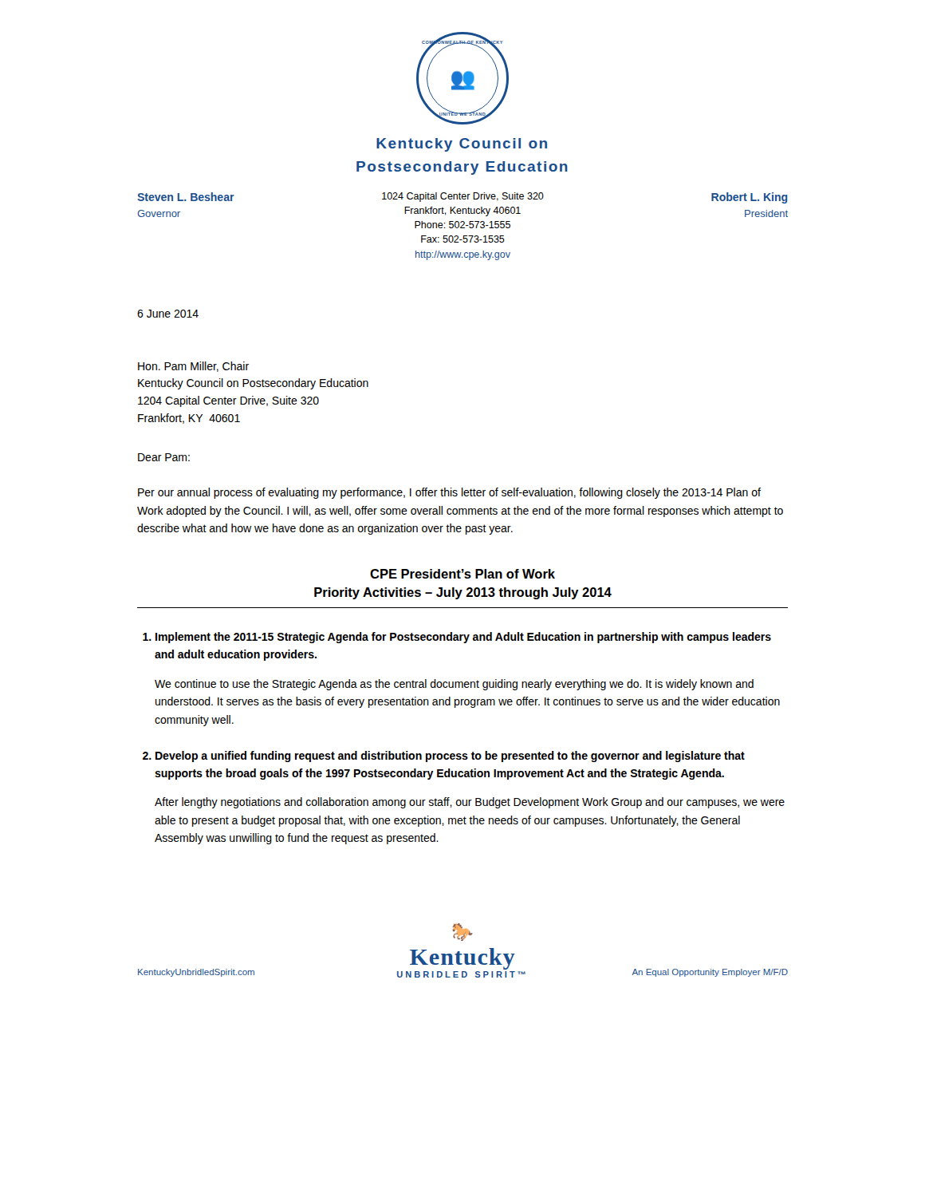COMMONWEALTH OF KENTUCKY 👥 UNITED WE STAND
Kentucky Council on
Postsecondary Education
Steven L. Beshear
Governor
1024 Capital Center Drive, Suite 320
Frankfort, Kentucky 40601
Phone: 502-573-1555
Fax: 502-573-1535
http://www.cpe.ky.gov
Robert L. King
President
6 June 2014
Hon. Pam Miller, Chair
Kentucky Council on Postsecondary Education
1204 Capital Center Drive, Suite 320
Frankfort, KY 40601
Dear Pam:
Per our annual process of evaluating my performance, I offer this letter of self-evaluation, following closely the 2013-14 Plan of Work adopted by the Council. I will, as well, offer some overall comments at the end of the more formal responses which attempt to describe what and how we have done as an organization over the past year.
CPE President’s Plan of Work
Priority Activities – July 2013 through July 2014
Implement the 2011-15 Strategic Agenda for Postsecondary and Adult Education in partnership with campus leaders and adult education providers.
We continue to use the Strategic Agenda as the central document guiding nearly everything we do. It is widely known and understood. It serves as the basis of every presentation and program we offer. It continues to serve us and the wider education community well.
Develop a unified funding request and distribution process to be presented to the governor and legislature that supports the broad goals of the 1997 Postsecondary Education Improvement Act and the Strategic Agenda.
After lengthy negotiations and collaboration among our staff, our Budget Development Work Group and our campuses, we were able to present a budget proposal that, with one exception, met the needs of our campuses. Unfortunately, the General Assembly was unwilling to fund the request as presented.
KentuckyUnbridledSpirit.com
🐎
KentuckyUNBRIDLED SPIRIT™
An Equal Opportunity Employer M/F/D